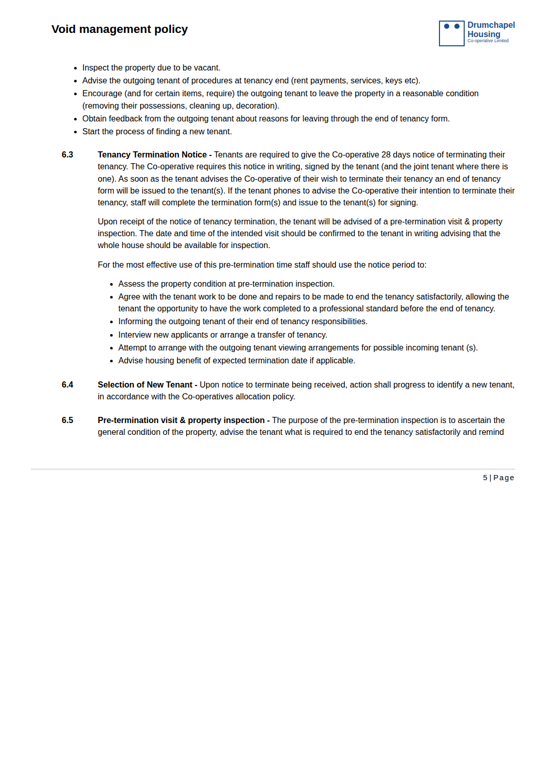Void management policy
Drumchapel Housing Co-operative Limited
Inspect the property due to be vacant.
Advise the outgoing tenant of procedures at tenancy end (rent payments, services, keys etc).
Encourage (and for certain items, require) the outgoing tenant to leave the property in a reasonable condition (removing their possessions, cleaning up, decoration).
Obtain feedback from the outgoing tenant about reasons for leaving through the end of tenancy form.
Start the process of finding a new tenant.
6.3
Tenancy Termination Notice - Tenants are required to give the Co-operative 28 days notice of terminating their tenancy. The Co-operative requires this notice in writing, signed by the tenant (and the joint tenant where there is one). As soon as the tenant advises the Co-operative of their wish to terminate their tenancy an end of tenancy form will be issued to the tenant(s). If the tenant phones to advise the Co-operative their intention to terminate their tenancy, staff will complete the termination form(s) and issue to the tenant(s) for signing.
Upon receipt of the notice of tenancy termination, the tenant will be advised of a pre-termination visit & property inspection. The date and time of the intended visit should be confirmed to the tenant in writing advising that the whole house should be available for inspection.
For the most effective use of this pre-termination time staff should use the notice period to:
Assess the property condition at pre-termination inspection.
Agree with the tenant work to be done and repairs to be made to end the tenancy satisfactorily, allowing the tenant the opportunity to have the work completed to a professional standard before the end of tenancy.
Informing the outgoing tenant of their end of tenancy responsibilities.
Interview new applicants or arrange a transfer of tenancy.
Attempt to arrange with the outgoing tenant viewing arrangements for possible incoming tenant (s).
Advise housing benefit of expected termination date if applicable.
6.4
Selection of New Tenant - Upon notice to terminate being received, action shall progress to identify a new tenant, in accordance with the Co-operatives allocation policy.
6.5
Pre-termination visit & property inspection - The purpose of the pre-termination inspection is to ascertain the general condition of the property, advise the tenant what is required to end the tenancy satisfactorily and remind
5 | Page